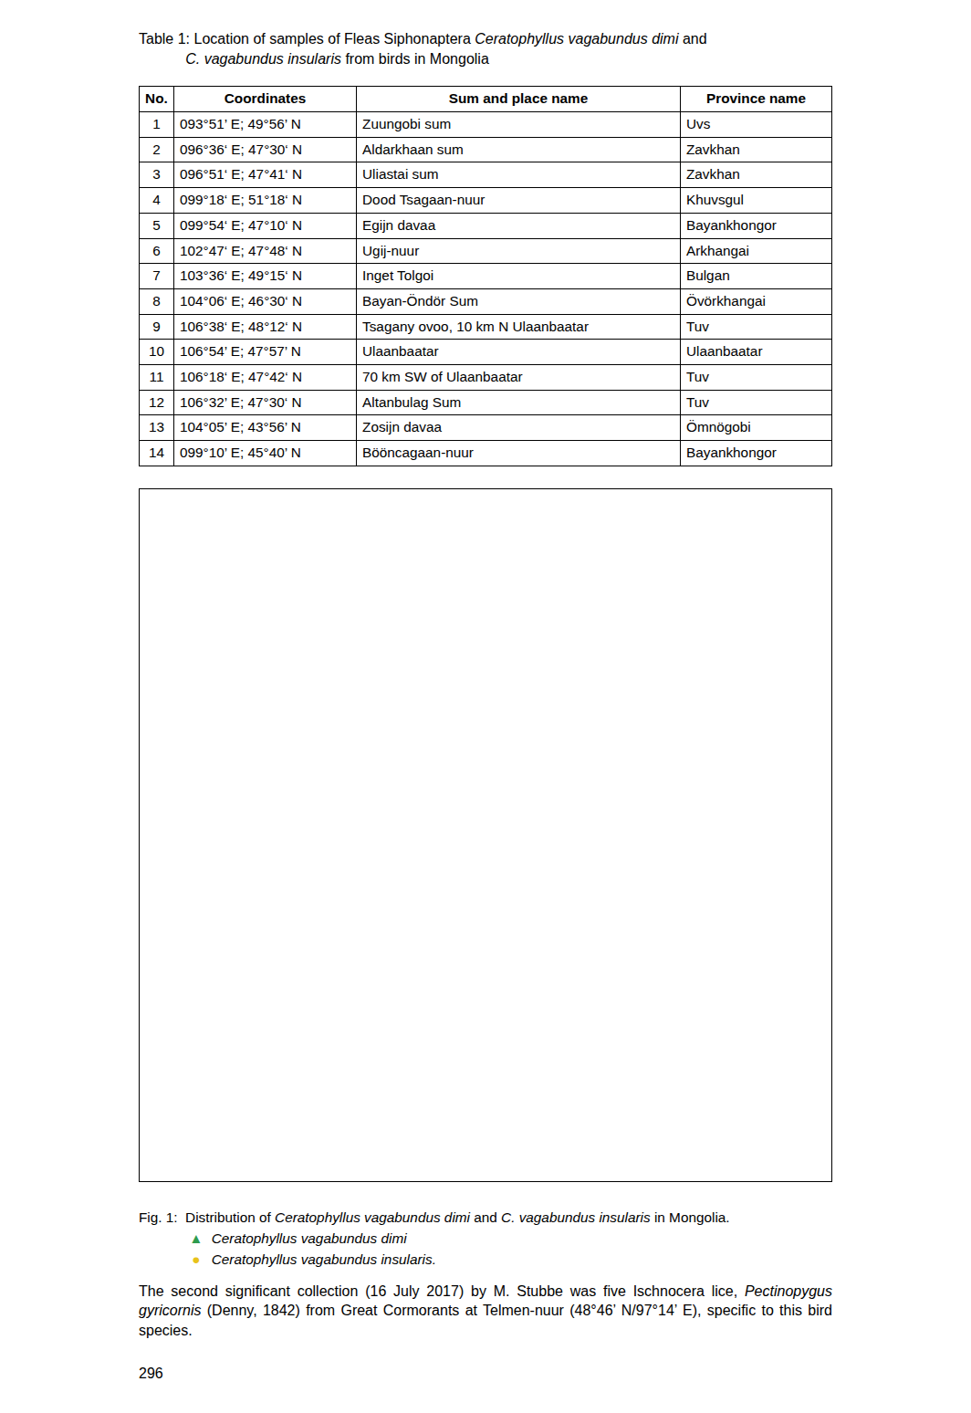Table 1: Location of samples of Fleas Siphonaptera Ceratophyllus vagabundus dimi and C. vagabundus insularis from birds in Mongolia
| No. | Coordinates | Sum and place name | Province name |
| --- | --- | --- | --- |
| 1 | 093°51’ E; 49°56’ N | Zuungobi sum | Uvs |
| 2 | 096°36‘ E; 47°30‘ N | Aldarkhaan sum | Zavkhan |
| 3 | 096°51‘ E; 47°41‘ N | Uliastai sum | Zavkhan |
| 4 | 099°18‘ E; 51°18‘ N | Dood Tsagaan-nuur | Khuvsgul |
| 5 | 099°54‘ E; 47°10‘ N | Egijn davaa | Bayankhongor |
| 6 | 102°47‘ E; 47°48‘ N | Ugij-nuur | Arkhangai |
| 7 | 103°36‘ E; 49°15‘ N | Inget Tolgoi | Bulgan |
| 8 | 104°06‘ E; 46°30‘ N | Bayan-Öndör Sum | Övörkhangai |
| 9 | 106°38‘ E; 48°12‘ N | Tsagany ovoo, 10 km N Ulaanbaatar | Tuv |
| 10 | 106°54’ E; 47°57’ N | Ulaanbaatar | Ulaanbaatar |
| 11 | 106°18‘ E; 47°42‘ N | 70 km SW of Ulaanbaatar | Tuv |
| 12 | 106°32’ E; 47°30‘ N | Altanbulag Sum | Tuv |
| 13 | 104°05’ E; 43°56’ N | Zosijn davaa | Ömnögobi |
| 14 | 099°10’ E; 45°40’ N | Bööncagaan-nuur | Bayankhongor |
Fig. 1: Distribution of Ceratophyllus vagabundus dimi and C. vagabundus insularis in Mongolia.
▲Ceratophyllus vagabundus dimi
●Ceratophyllus vagabundus insularis.
The second significant collection (16 July 2017) by M. Stubbe was five Ischnocera lice, Pectinopygus gyricornis (Denny, 1842) from Great Cormorants at Telmen-nuur (48°46’ N/97°14’ E), specific to this bird species.
296